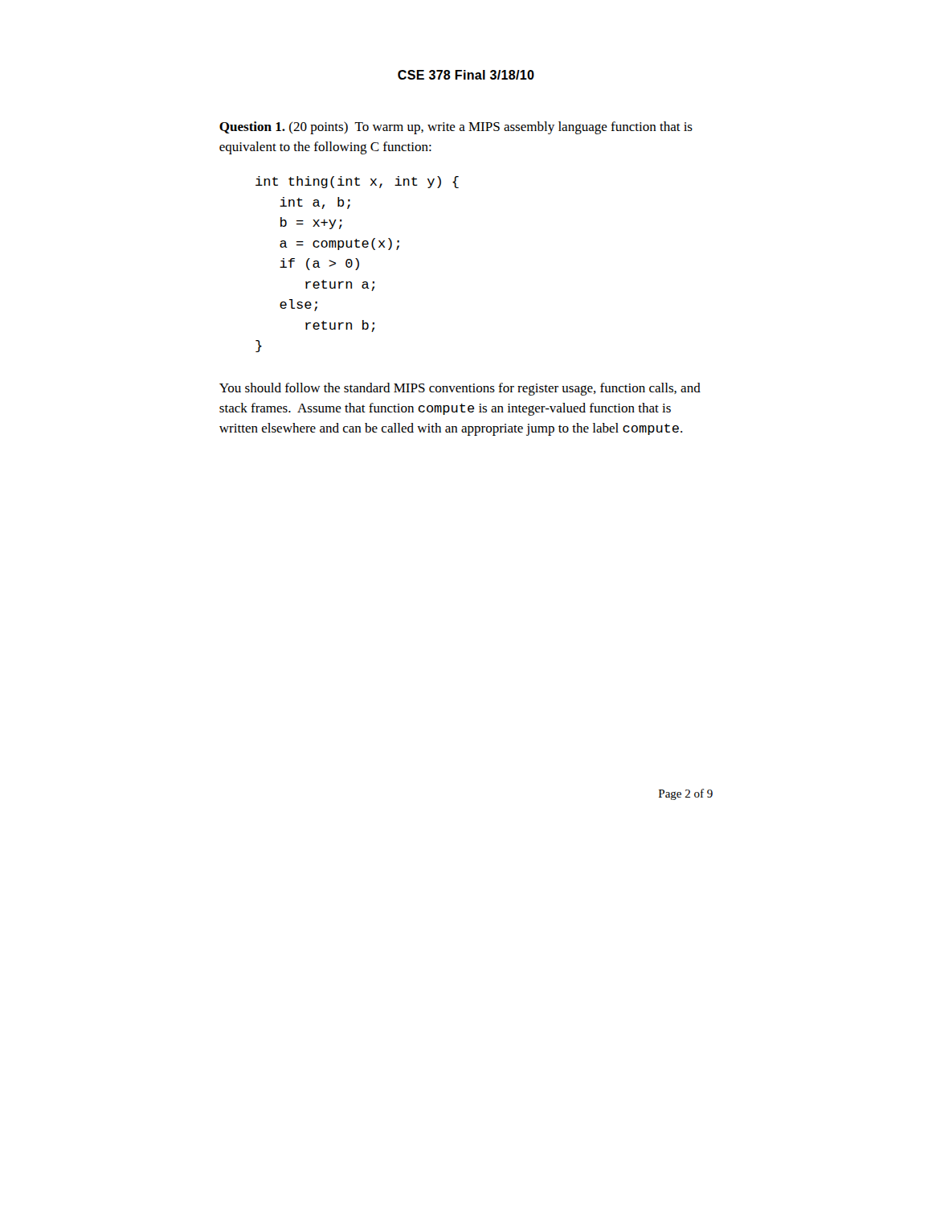CSE 378 Final 3/18/10
Question 1. (20 points) To warm up, write a MIPS assembly language function that is equivalent to the following C function:
int thing(int x, int y) {
   int a, b;
   b = x+y;
   a = compute(x);
   if (a > 0)
      return a;
   else;
      return b;
}
You should follow the standard MIPS conventions for register usage, function calls, and stack frames. Assume that function compute is an integer-valued function that is written elsewhere and can be called with an appropriate jump to the label compute.
Page 2 of 9